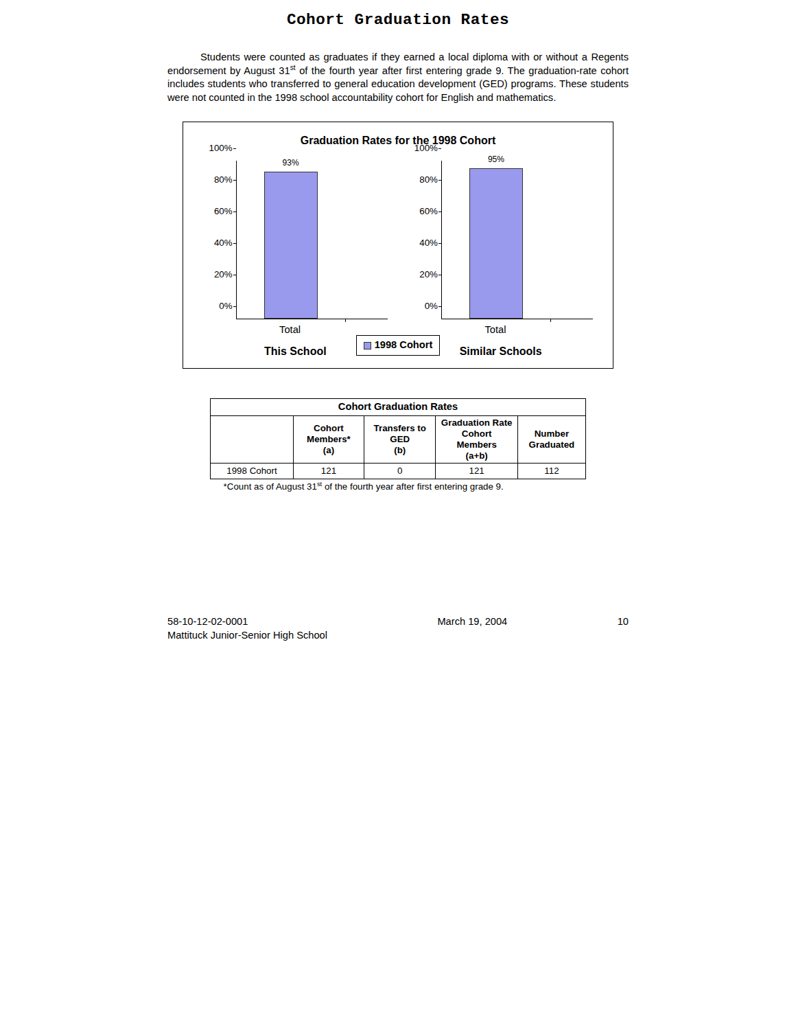Cohort Graduation Rates
Students were counted as graduates if they earned a local diploma with or without a Regents endorsement by August 31st of the fourth year after first entering grade 9. The graduation-rate cohort includes students who transferred to general education development (GED) programs. These students were not counted in the 1998 school accountability cohort for English and mathematics.
Graduation Rates for the 1998 Cohort
100%
80%
60%
40%
20%
0%
93%
Total
This School
100%
80%
60%
40%
20%
0%
95%
Total
Similar Schools
1998 Cohort
| Cohort Graduation Rates |
| --- |
| | Cohort Members* (a) | Transfers to GED (b) | Graduation Rate Cohort Members (a+b) | Number Graduated |
| 1998 Cohort | 121 | 0 | 121 | 112 |
*Count as of August 31st of the fourth year after first entering grade 9.
58-10-12-02-0001
Mattituck Junior-Senior High School
March 19, 2004
10